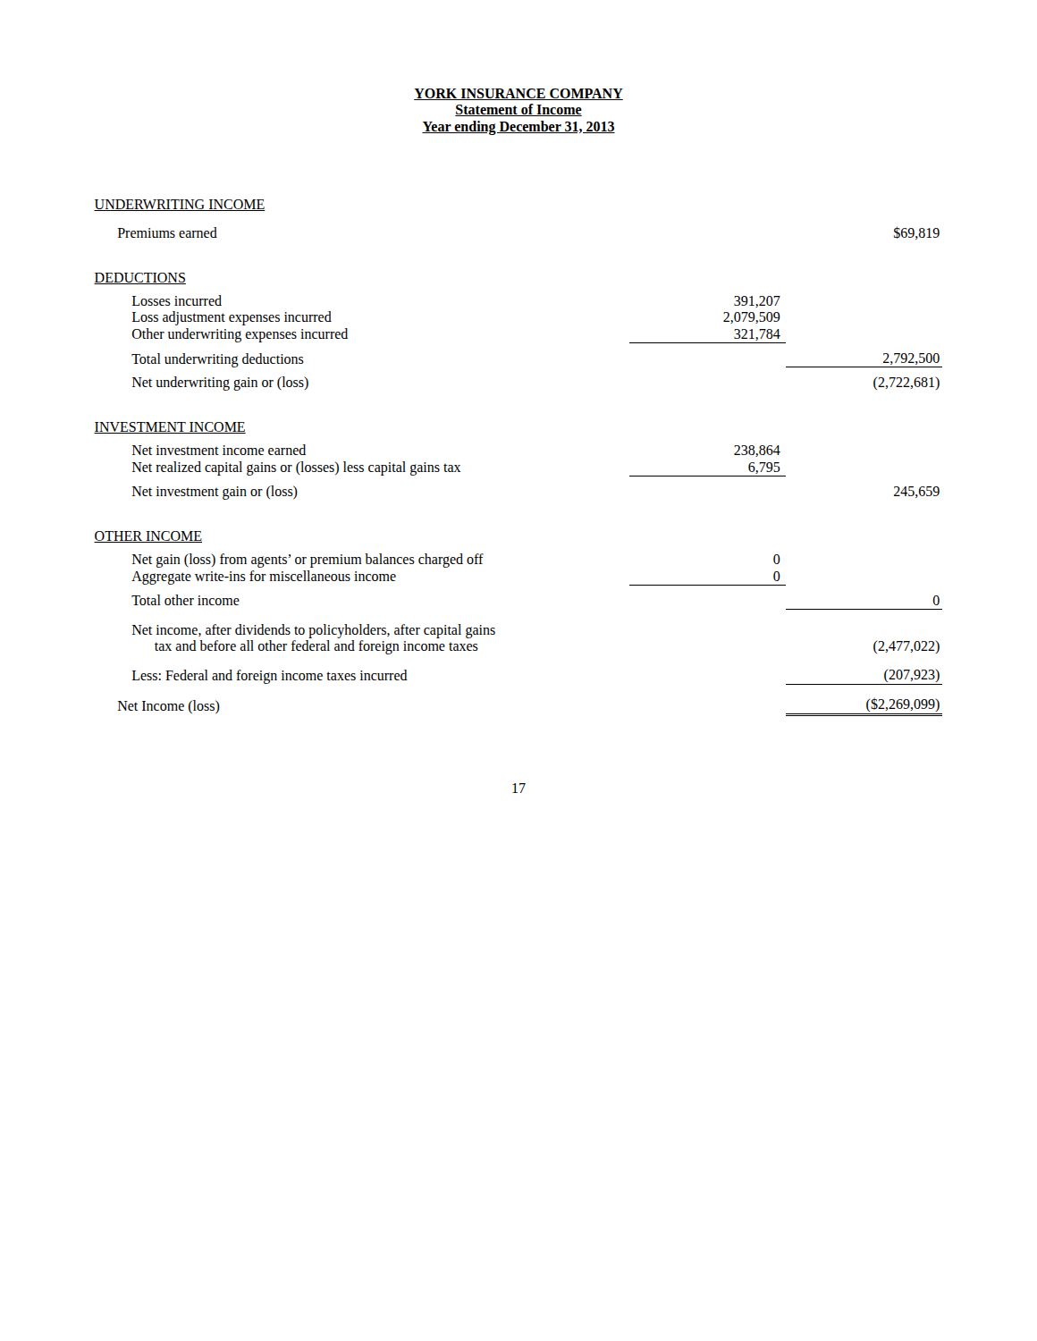YORK INSURANCE COMPANY
Statement of Income
Year ending December 31, 2013
| UNDERWRITING INCOME | | |
| Premiums earned | | $69,819 |
| DEDUCTIONS | | |
| Losses incurred | 391,207 | |
| Loss adjustment expenses incurred | 2,079,509 | |
| Other underwriting expenses incurred | 321,784 | |
| Total underwriting deductions | | 2,792,500 |
| Net underwriting gain or (loss) | | (2,722,681) |
| INVESTMENT INCOME | | |
| Net investment income earned | 238,864 | |
| Net realized capital gains or (losses) less capital gains tax | 6,795 | |
| Net investment gain or (loss) | | 245,659 |
| OTHER INCOME | | |
| Net gain (loss) from agents’ or premium balances charged off | 0 | |
| Aggregate write-ins for miscellaneous income | 0 | |
| Total other income | | 0 |
| Net income, after dividends to policyholders, after capital gains | | |
| tax and before all other federal and foreign income taxes | | (2,477,022) |
| Less: Federal and foreign income taxes incurred | | (207,923) |
| Net Income (loss) | | ($2,269,099) |
17